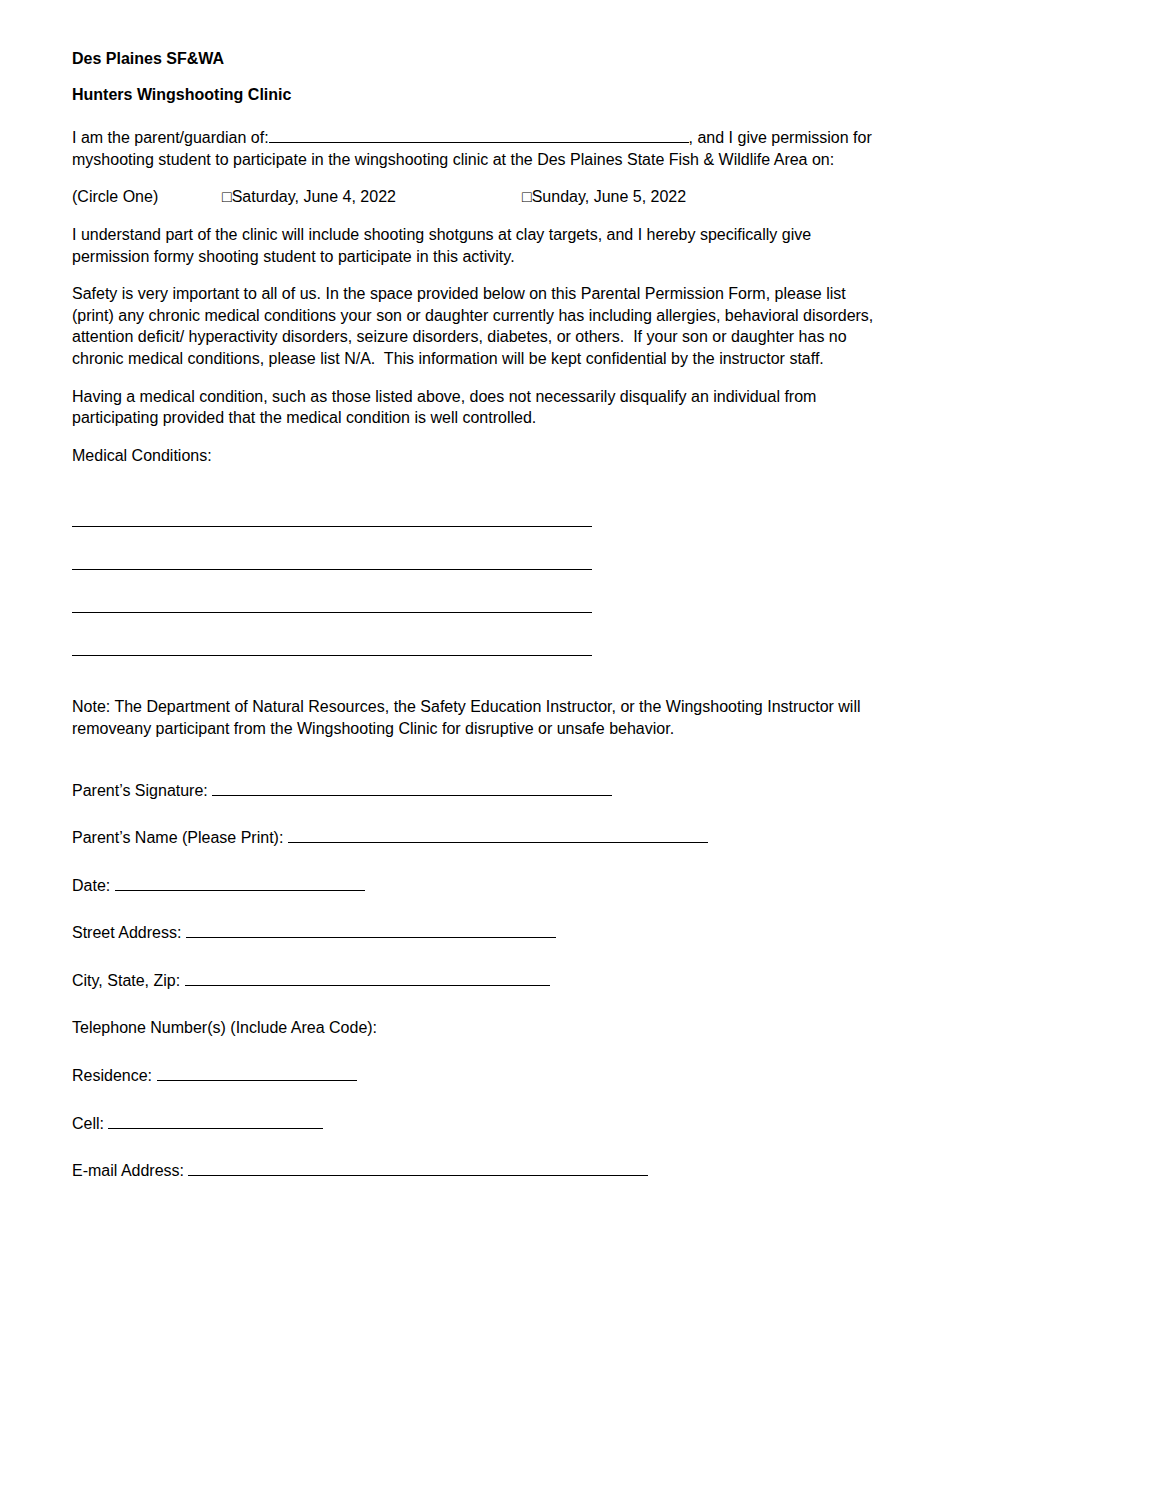Des Plaines SF&WA
Hunters Wingshooting Clinic
I am the parent/guardian of: , and I give permission for myshooting student to participate in the wingshooting clinic at the Des Plaines State Fish & Wildlife Area on:
(Circle One)□Saturday, June 4, 2022□Sunday, June 5, 2022
I understand part of the clinic will include shooting shotguns at clay targets, and I hereby specifically give permission formy shooting student to participate in this activity.
Safety is very important to all of us. In the space provided below on this Parental Permission Form, please list (print) any chronic medical conditions your son or daughter currently has including allergies, behavioral disorders, attention deficit/ hyperactivity disorders, seizure disorders, diabetes, or others. If your son or daughter has no chronic medical conditions, please list N/A. This information will be kept confidential by the instructor staff.
Having a medical condition, such as those listed above, does not necessarily disqualify an individual from participating provided that the medical condition is well controlled.
Medical Conditions:
Note: The Department of Natural Resources, the Safety Education Instructor, or the Wingshooting Instructor will removeany participant from the Wingshooting Clinic for disruptive or unsafe behavior.
Parent’s Signature:
Parent’s Name (Please Print):
Date:
Street Address:
City, State, Zip:
Telephone Number(s) (Include Area Code):
Residence:
Cell:
E-mail Address: